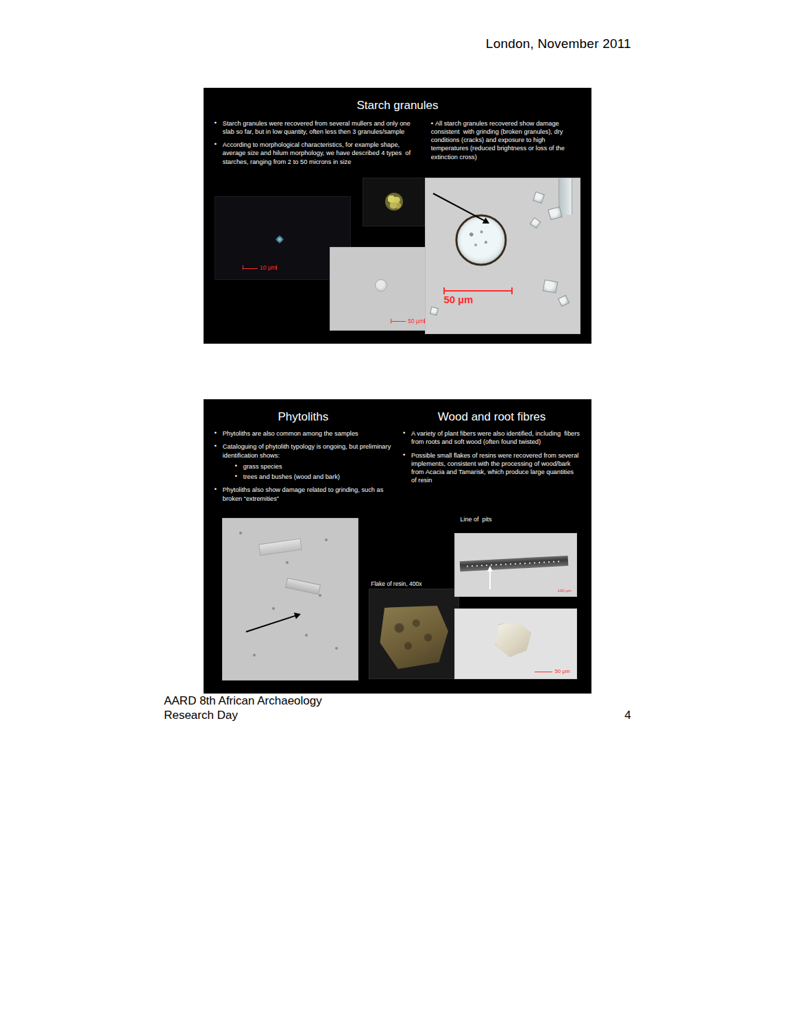London, November 2011
Starch granules
Starch granules were recovered from several mullers and only one slab so far, but in low quantity, often less then 3 granules/sample
According to morphological characteristics, for example shape, average size and hilum morphology, we have described 4 types of starches, ranging from 2 to 50 microns in size
All starch granules recovered show damage consistent with grinding (broken granules), dry conditions (cracks) and exposure to high temperatures (reduced brightness or loss of the extinction cross)
10 µm
50 µm
50 µm
Phytoliths
Phytoliths are also common among the samples
Cataloguing of phytolith typology is ongoing, but preliminary identification shows:
grass species
trees and bushes (wood and bark)
Phytoliths also show damage related to grinding, such as broken “extremities”
Wood and root fibres
A variety of plant fibers were also identified, including fibers from roots and soft wood (often found twisted)
Possible small flakes of resins were recovered from several implements, consistent with the processing of wood/bark from Acacia and Tamarisk, which produce large quantities of resin
Flake of resin, 400x
Line of pits
100 µm
Wood pit
50 µm
AARD 8th African Archaeology
Research Day
4